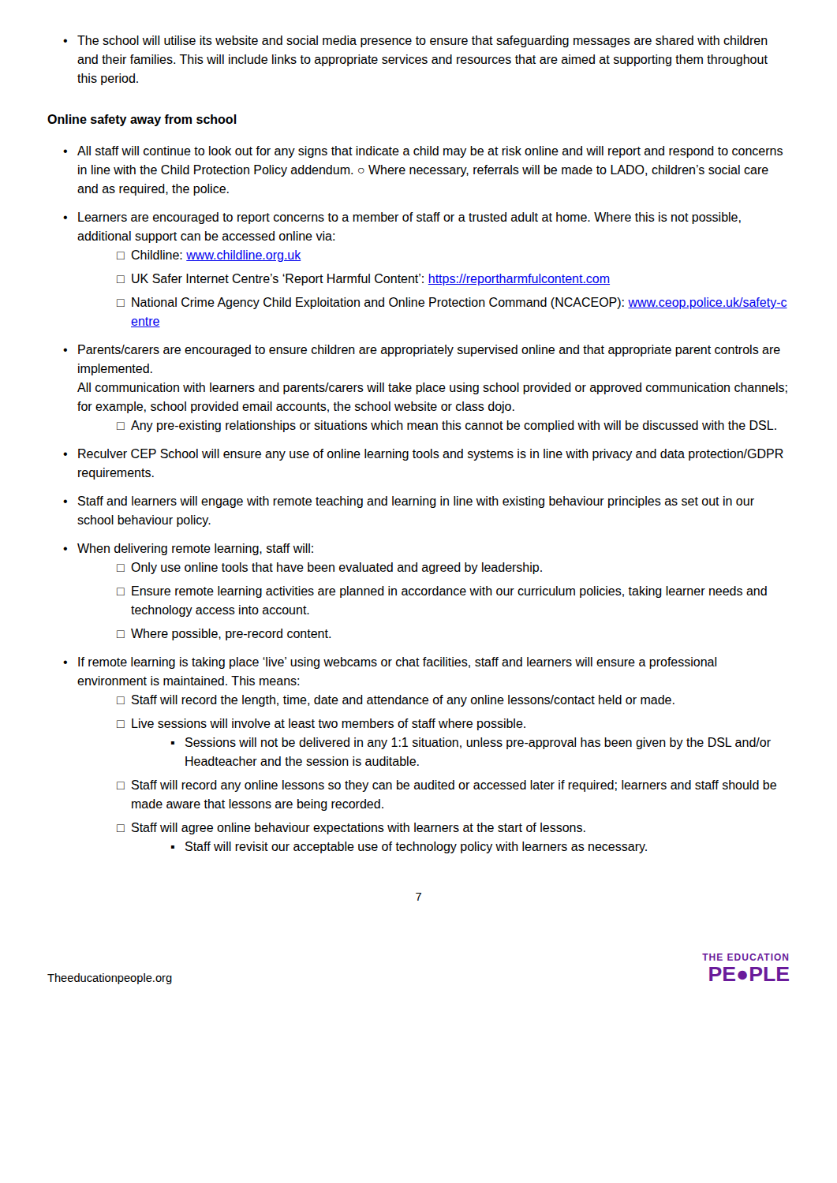The school will utilise its website and social media presence to ensure that safeguarding messages are shared with children and their families. This will include links to appropriate services and resources that are aimed at supporting them throughout this period.
Online safety away from school
All staff will continue to look out for any signs that indicate a child may be at risk online and will report and respond to concerns in line with the Child Protection Policy addendum. ○ Where necessary, referrals will be made to LADO, children’s social care and as required, the police.
Learners are encouraged to report concerns to a member of staff or a trusted adult at home. Where this is not possible, additional support can be accessed online via:
Childline: www.childline.org.uk
UK Safer Internet Centre’s ‘Report Harmful Content’: https://reportharmfulcontent.com
National Crime Agency Child Exploitation and Online Protection Command (NCACEOP): www.ceop.police.uk/safety-centre
Parents/carers are encouraged to ensure children are appropriately supervised online and that appropriate parent controls are implemented.
All communication with learners and parents/carers will take place using school provided or approved communication channels; for example, school provided email accounts, the school website or class dojo.
Any pre-existing relationships or situations which mean this cannot be complied with will be discussed with the DSL.
Reculver CEP School will ensure any use of online learning tools and systems is in line with privacy and data protection/GDPR requirements.
Staff and learners will engage with remote teaching and learning in line with existing behaviour principles as set out in our school behaviour policy.
When delivering remote learning, staff will:
Only use online tools that have been evaluated and agreed by leadership.
Ensure remote learning activities are planned in accordance with our curriculum policies, taking learner needs and technology access into account.
Where possible, pre-record content.
If remote learning is taking place ‘live’ using webcams or chat facilities, staff and learners will ensure a professional environment is maintained. This means:
Staff will record the length, time, date and attendance of any online lessons/contact held or made.
Live sessions will involve at least two members of staff where possible.
Sessions will not be delivered in any 1:1 situation, unless pre-approval has been given by the DSL and/or Headteacher and the session is auditable.
Staff will record any online lessons so they can be audited or accessed later if required; learners and staff should be made aware that lessons are being recorded.
Staff will agree online behaviour expectations with learners at the start of lessons.
Staff will revisit our acceptable use of technology policy with learners as necessary.
7
Theeducationpeople.org
THE EDUCATION PE●PLE